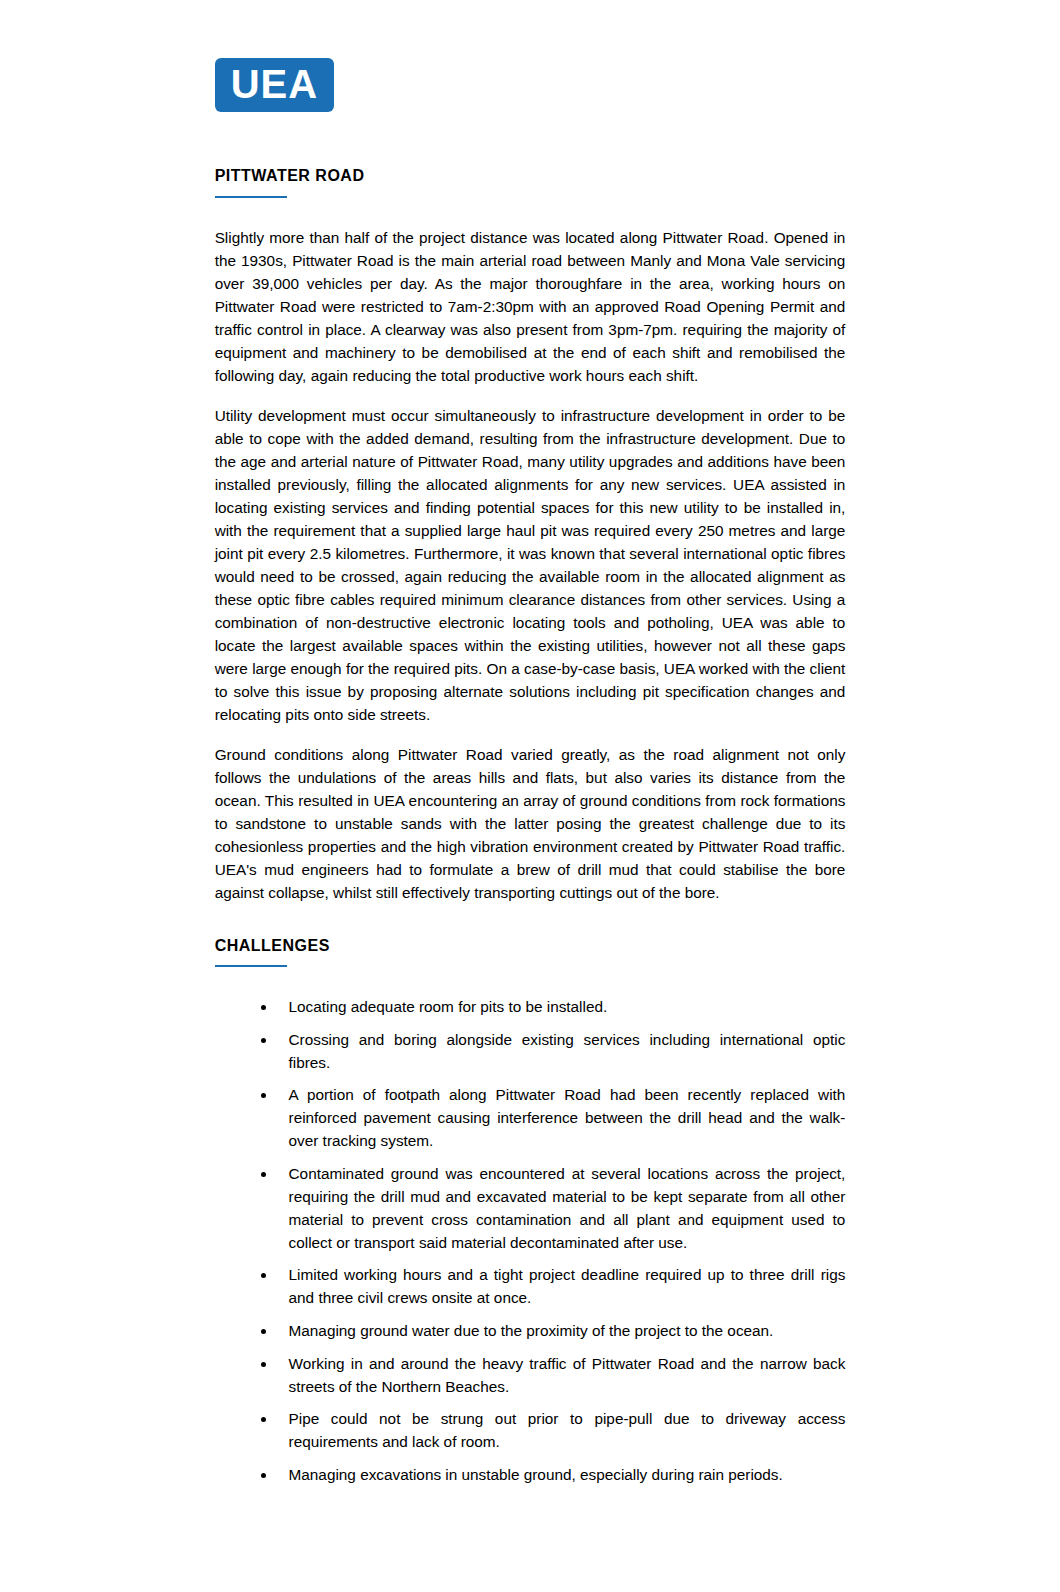UEA
Pittwater Road
Slightly more than half of the project distance was located along Pittwater Road. Opened in the 1930s, Pittwater Road is the main arterial road between Manly and Mona Vale servicing over 39,000 vehicles per day. As the major thoroughfare in the area, working hours on Pittwater Road were restricted to 7am-2:30pm with an approved Road Opening Permit and traffic control in place. A clearway was also present from 3pm-7pm. requiring the majority of equipment and machinery to be demobilised at the end of each shift and remobilised the following day, again reducing the total productive work hours each shift.
Utility development must occur simultaneously to infrastructure development in order to be able to cope with the added demand, resulting from the infrastructure development. Due to the age and arterial nature of Pittwater Road, many utility upgrades and additions have been installed previously, filling the allocated alignments for any new services. UEA assisted in locating existing services and finding potential spaces for this new utility to be installed in, with the requirement that a supplied large haul pit was required every 250 metres and large joint pit every 2.5 kilometres. Furthermore, it was known that several international optic fibres would need to be crossed, again reducing the available room in the allocated alignment as these optic fibre cables required minimum clearance distances from other services. Using a combination of non-destructive electronic locating tools and potholing, UEA was able to locate the largest available spaces within the existing utilities, however not all these gaps were large enough for the required pits. On a case-by-case basis, UEA worked with the client to solve this issue by proposing alternate solutions including pit specification changes and relocating pits onto side streets.
Ground conditions along Pittwater Road varied greatly, as the road alignment not only follows the undulations of the areas hills and flats, but also varies its distance from the ocean. This resulted in UEA encountering an array of ground conditions from rock formations to sandstone to unstable sands with the latter posing the greatest challenge due to its cohesionless properties and the high vibration environment created by Pittwater Road traffic. UEA's mud engineers had to formulate a brew of drill mud that could stabilise the bore against collapse, whilst still effectively transporting cuttings out of the bore.
Challenges
Locating adequate room for pits to be installed.
Crossing and boring alongside existing services including international optic fibres.
A portion of footpath along Pittwater Road had been recently replaced with reinforced pavement causing interference between the drill head and the walk-over tracking system.
Contaminated ground was encountered at several locations across the project, requiring the drill mud and excavated material to be kept separate from all other material to prevent cross contamination and all plant and equipment used to collect or transport said material decontaminated after use.
Limited working hours and a tight project deadline required up to three drill rigs and three civil crews onsite at once.
Managing ground water due to the proximity of the project to the ocean.
Working in and around the heavy traffic of Pittwater Road and the narrow back streets of the Northern Beaches.
Pipe could not be strung out prior to pipe-pull due to driveway access requirements and lack of room.
Managing excavations in unstable ground, especially during rain periods.